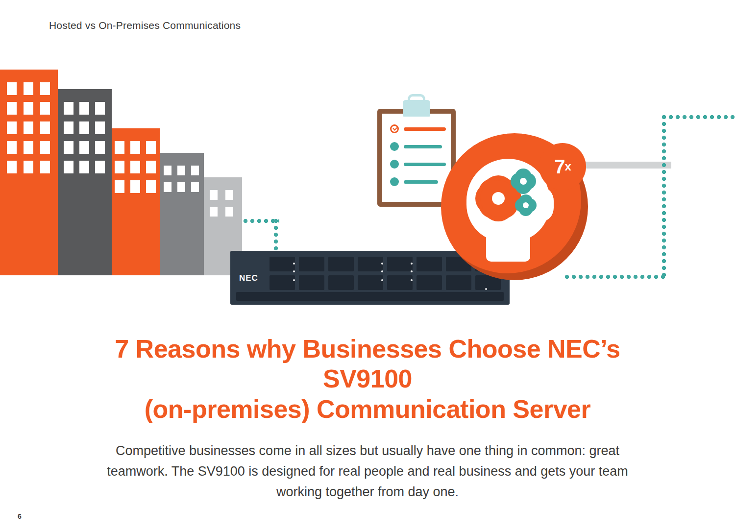Hosted vs On-Premises Communications
NEC
7x
7 Reasons why Businesses Choose NEC’s SV9100
(on-premises) Communication Server
Competitive businesses come in all sizes but usually have one thing in common: great teamwork. The SV9100 is designed for real people and real business and gets your team working together from day one.
6